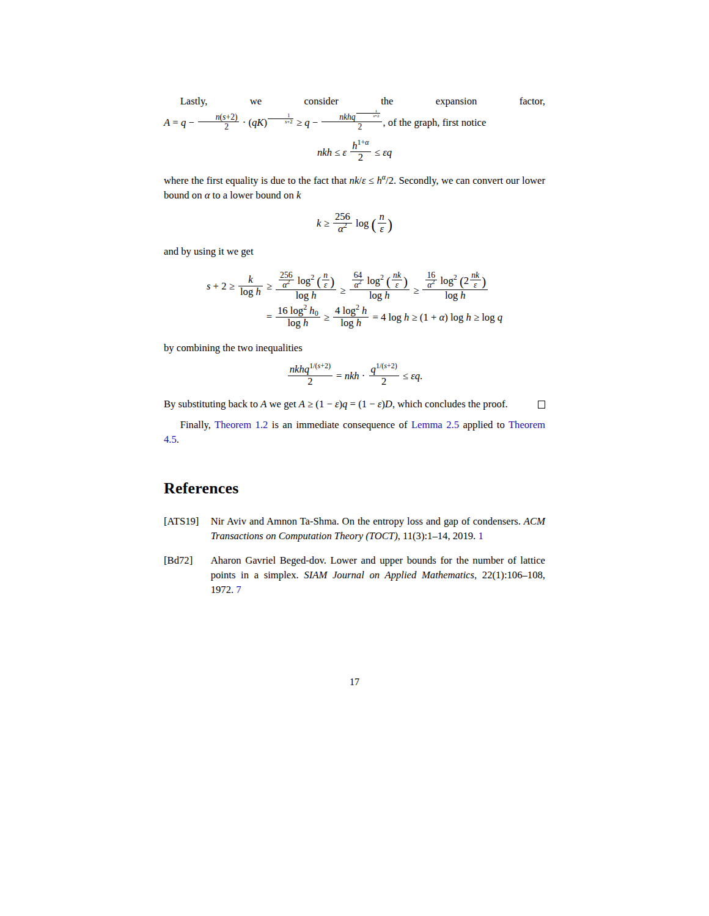Lastly, we consider the expansion factor, A = q − n(s+2) 2 · (qK)1 s+2 ≥ q − nkhq1 s+22, of the graph, first notice
nkh ≤ ε h1+α 2 ≤ εq
where the first equality is due to the fact that nk/ε ≤ hα/2. Secondly, we can convert our lower bound on α to a lower bound on k
k ≥ 256 α2 log (nε)
and by using it we get
s + 2 ≥ klog h ≥
256 α2 log2 (nε) log h ≥ 64 α2 log2 (nk ε) log h ≥ 16 α2 log2 (2nk ε) log h
=
16 log2 h0 log h ≥ 4 log2 h log h = 4 log h ≥ (1 + α) log h ≥ log q
by combining the two inequalities
nkhq1/(s+2) 2 = nkh · q1/(s+2) 2 ≤ εq.
By substituting back to A we get A ≥ (1 − ε)q = (1 − ε)D, which concludes the proof.
Finally, Theorem 1.2 is an immediate consequence of Lemma 2.5 applied to Theorem 4.5.
References
[ATS19]
Nir Aviv and Amnon Ta-Shma. On the entropy loss and gap of condensers. ACM Transactions on Computation Theory (TOCT), 11(3):1–14, 2019. 1
[Bd72]
Aharon Gavriel Beged-dov. Lower and upper bounds for the number of lattice points in a simplex. SIAM Journal on Applied Mathematics, 22(1):106–108, 1972. 7
17